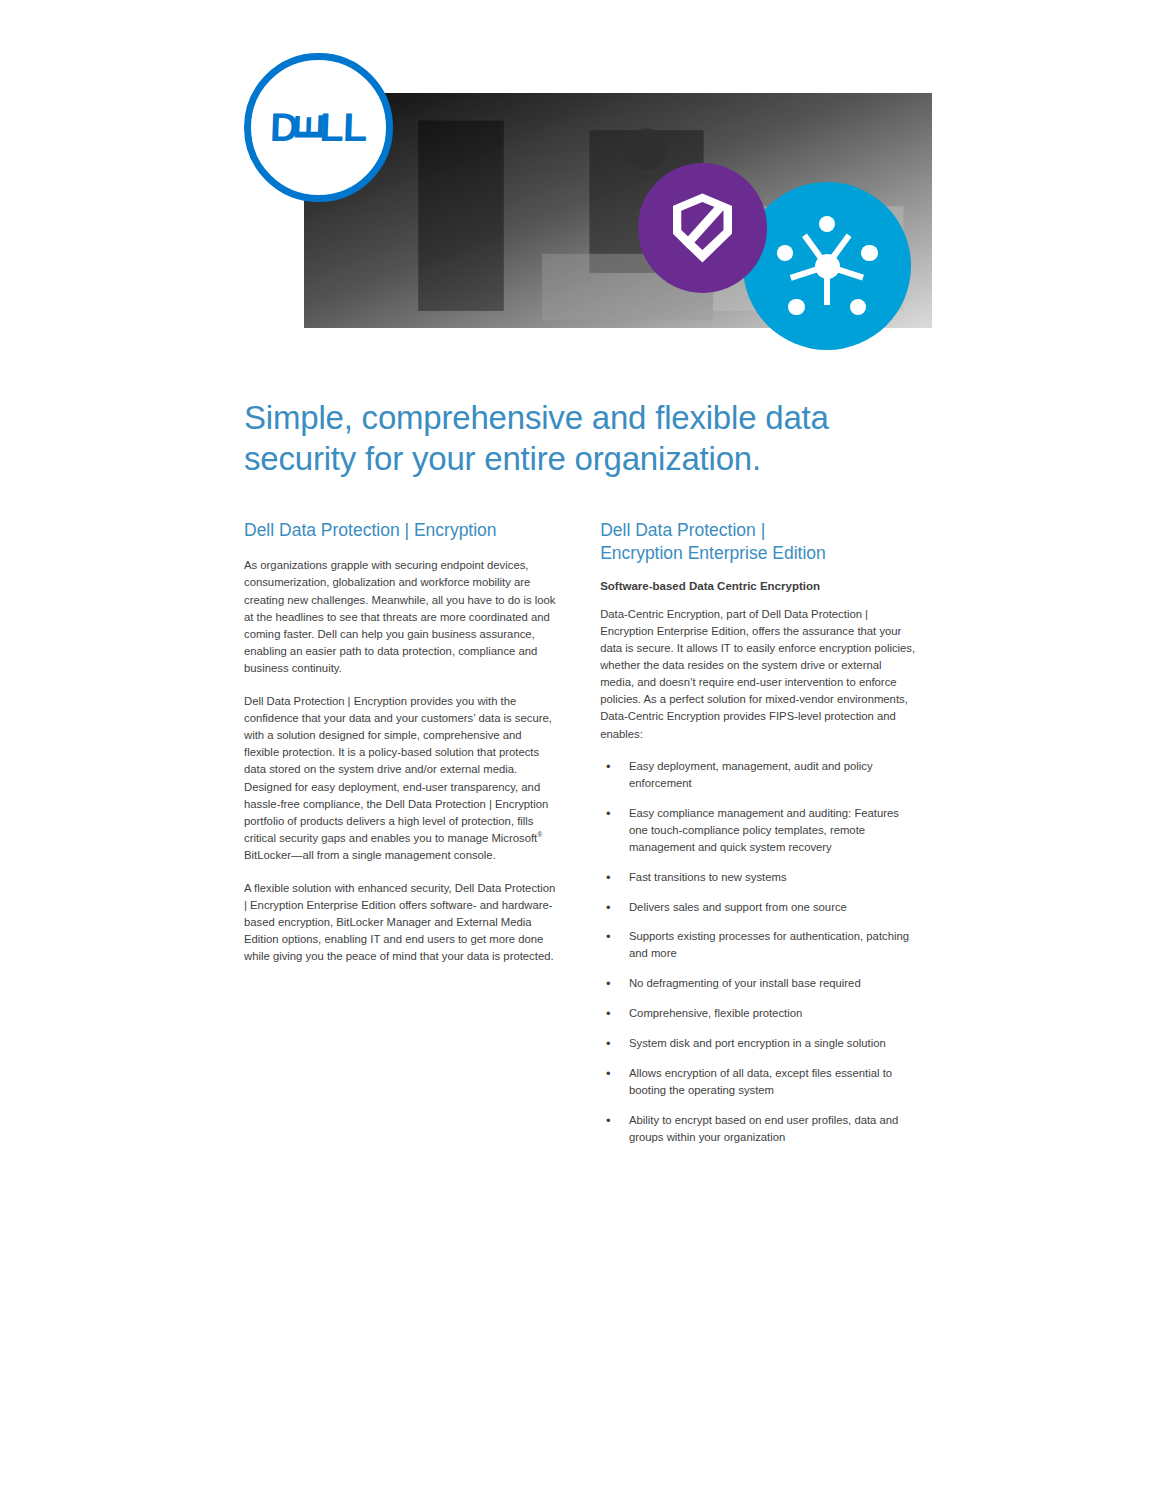DELL
Simple, comprehensive and flexible data
security for your entire organization.
Dell Data Protection | Encryption
As organizations grapple with securing endpoint devices, consumerization, globalization and workforce mobility are creating new challenges. Meanwhile, all you have to do is look at the headlines to see that threats are more coordinated and coming faster. Dell can help you gain business assurance, enabling an easier path to data protection, compliance and business continuity.
Dell Data Protection | Encryption provides you with the confidence that your data and your customers’ data is secure, with a solution designed for simple, comprehensive and flexible protection. It is a policy-based solution that protects data stored on the system drive and/or external media. Designed for easy deployment, end-user transparency, and hassle-free compliance, the Dell Data Protection | Encryption portfolio of products delivers a high level of protection, fills critical security gaps and enables you to manage Microsoft® BitLocker—all from a single management console.
A flexible solution with enhanced security, Dell Data Protection | Encryption Enterprise Edition offers software- and hardware-based encryption, BitLocker Manager and External Media Edition options, enabling IT and end users to get more done while giving you the peace of mind that your data is protected.
Dell Data Protection |
Encryption Enterprise Edition
Software-based Data Centric Encryption
Data-Centric Encryption, part of Dell Data Protection | Encryption Enterprise Edition, offers the assurance that your data is secure. It allows IT to easily enforce encryption policies, whether the data resides on the system drive or external media, and doesn’t require end-user intervention to enforce policies. As a perfect solution for mixed-vendor environments, Data-Centric Encryption provides FIPS-level protection and enables:
Easy deployment, management, audit and policy enforcement
Easy compliance management and auditing: Features one touch-compliance policy templates, remote management and quick system recovery
Fast transitions to new systems
Delivers sales and support from one source
Supports existing processes for authentication, patching and more
No defragmenting of your install base required
Comprehensive, flexible protection
System disk and port encryption in a single solution
Allows encryption of all data, except files essential to booting the operating system
Ability to encrypt based on end user profiles, data and groups within your organization